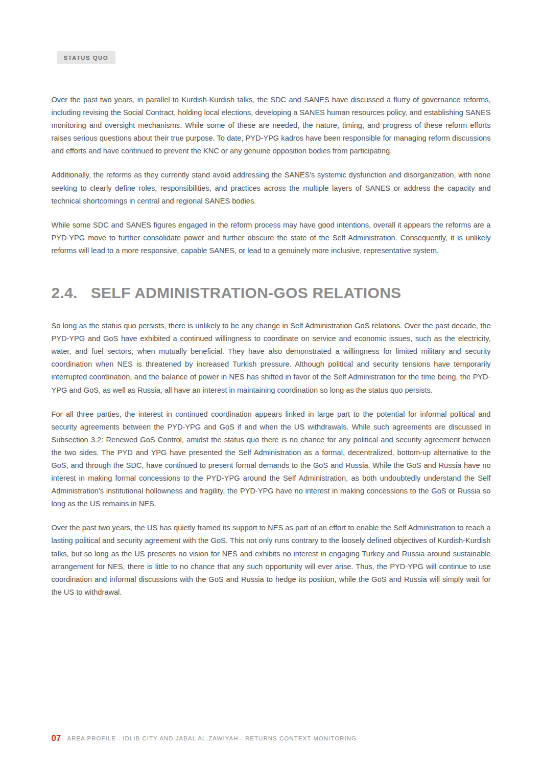STATUS QUO
Over the past two years, in parallel to Kurdish-Kurdish talks, the SDC and SANES have discussed a flurry of governance reforms, including revising the Social Contract, holding local elections, developing a SANES human resources policy, and establishing SANES monitoring and oversight mechanisms. While some of these are needed, the nature, timing, and progress of these reform efforts raises serious questions about their true purpose. To date, PYD-YPG kadros have been responsible for managing reform discussions and efforts and have continued to prevent the KNC or any genuine opposition bodies from participating.
Additionally, the reforms as they currently stand avoid addressing the SANES's systemic dysfunction and disorganization, with none seeking to clearly define roles, responsibilities, and practices across the multiple layers of SANES or address the capacity and technical shortcomings in central and regional SANES bodies.
While some SDC and SANES figures engaged in the reform process may have good intentions, overall it appears the reforms are a PYD-YPG move to further consolidate power and further obscure the state of the Self Administration. Consequently, it is unlikely reforms will lead to a more responsive, capable SANES, or lead to a genuinely more inclusive, representative system.
2.4. SELF ADMINISTRATION-GOS RELATIONS
So long as the status quo persists, there is unlikely to be any change in Self Administration-GoS relations. Over the past decade, the PYD-YPG and GoS have exhibited a continued willingness to coordinate on service and economic issues, such as the electricity, water, and fuel sectors, when mutually beneficial. They have also demonstrated a willingness for limited military and security coordination when NES is threatened by increased Turkish pressure. Although political and security tensions have temporarily interrupted coordination, and the balance of power in NES has shifted in favor of the Self Administration for the time being, the PYD-YPG and GoS, as well as Russia, all have an interest in maintaining coordination so long as the status quo persists.
For all three parties, the interest in continued coordination appears linked in large part to the potential for informal political and security agreements between the PYD-YPG and GoS if and when the US withdrawals. While such agreements are discussed in Subsection 3.2: Renewed GoS Control, amidst the status quo there is no chance for any political and security agreement between the two sides. The PYD and YPG have presented the Self Administration as a formal, decentralized, bottom-up alternative to the GoS, and through the SDC, have continued to present formal demands to the GoS and Russia. While the GoS and Russia have no interest in making formal concessions to the PYD-YPG around the Self Administration, as both undoubtedly understand the Self Administration's institutional hollowness and fragility, the PYD-YPG have no interest in making concessions to the GoS or Russia so long as the US remains in NES.
Over the past two years, the US has quietly framed its support to NES as part of an effort to enable the Self Administration to reach a lasting political and security agreement with the GoS. This not only runs contrary to the loosely defined objectives of Kurdish-Kurdish talks, but so long as the US presents no vision for NES and exhibits no interest in engaging Turkey and Russia around sustainable arrangement for NES, there is little to no chance that any such opportunity will ever arise. Thus, the PYD-YPG will continue to use coordination and informal discussions with the GoS and Russia to hedge its position, while the GoS and Russia will simply wait for the US to withdrawal.
07 AREA PROFILE - IDLIB CITY AND JABAL AL-ZAWIYAH - RETURNS CONTEXT MONITORING